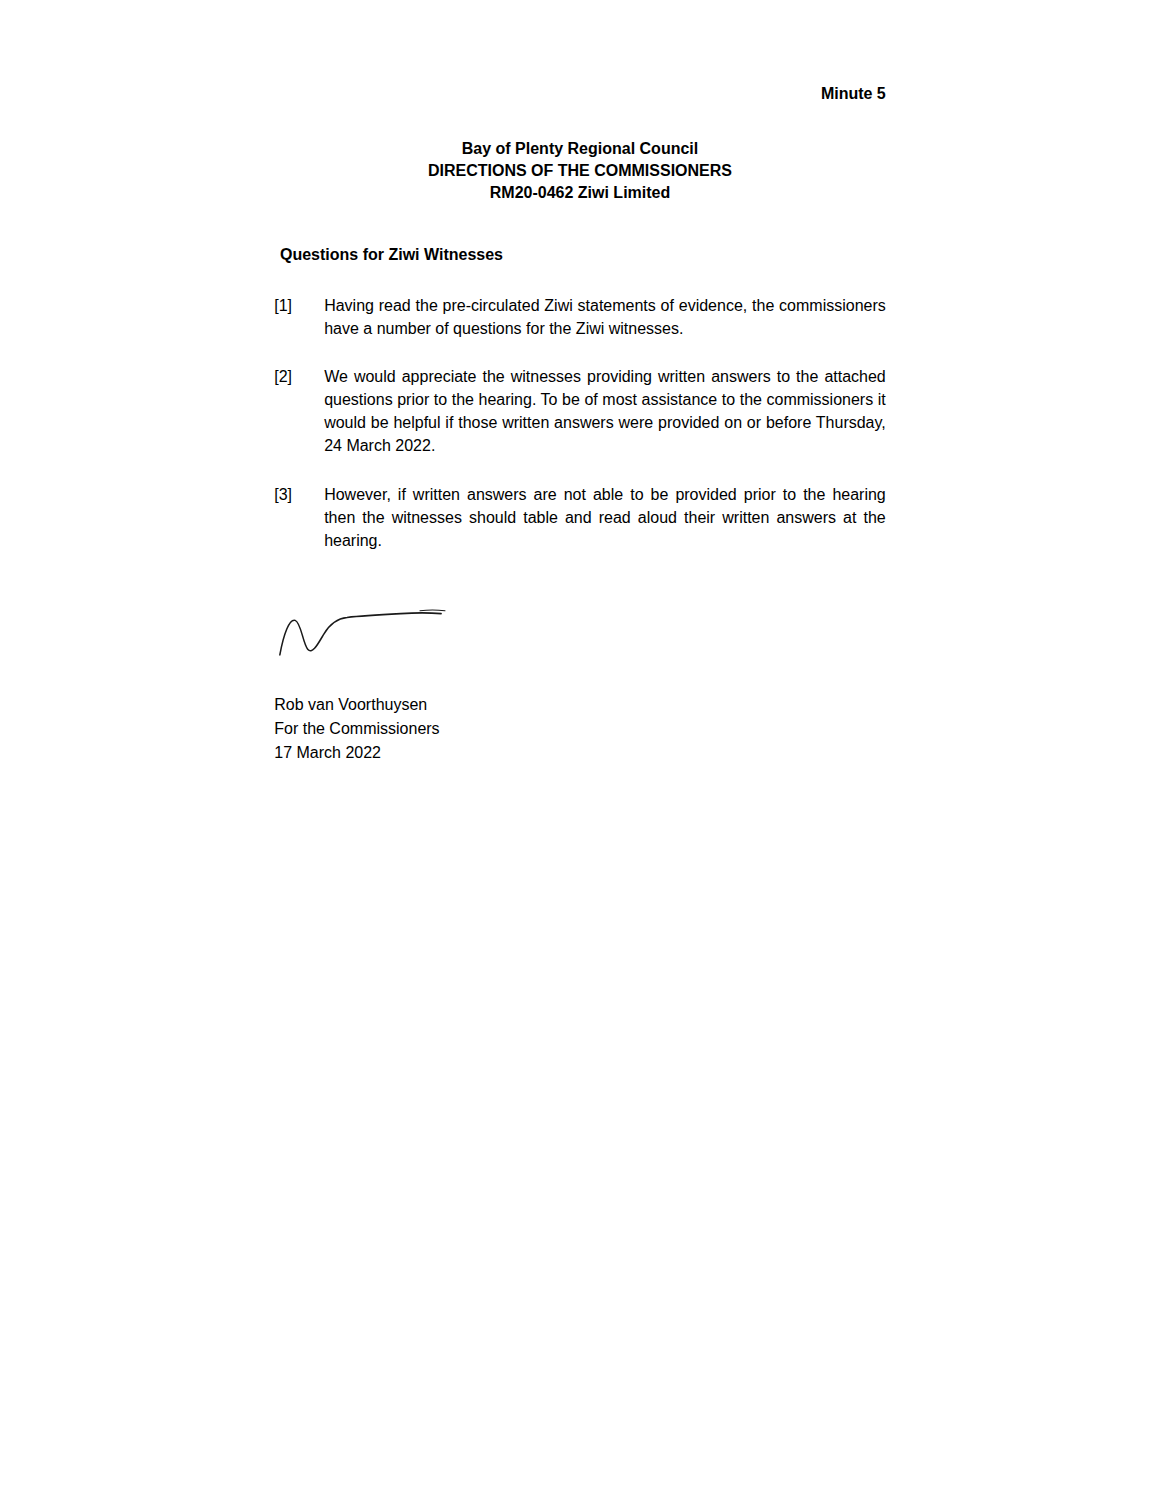Minute 5
Bay of Plenty Regional Council DIRECTIONS OF THE COMMISSIONERS RM20-0462 Ziwi Limited
Questions for Ziwi Witnesses
[1] Having read the pre-circulated Ziwi statements of evidence, the commissioners have a number of questions for the Ziwi witnesses.
[2] We would appreciate the witnesses providing written answers to the attached questions prior to the hearing. To be of most assistance to the commissioners it would be helpful if those written answers were provided on or before Thursday, 24 March 2022.
[3] However, if written answers are not able to be provided prior to the hearing then the witnesses should table and read aloud their written answers at the hearing.
Rob van Voorthuysen
For the Commissioners
17 March 2022